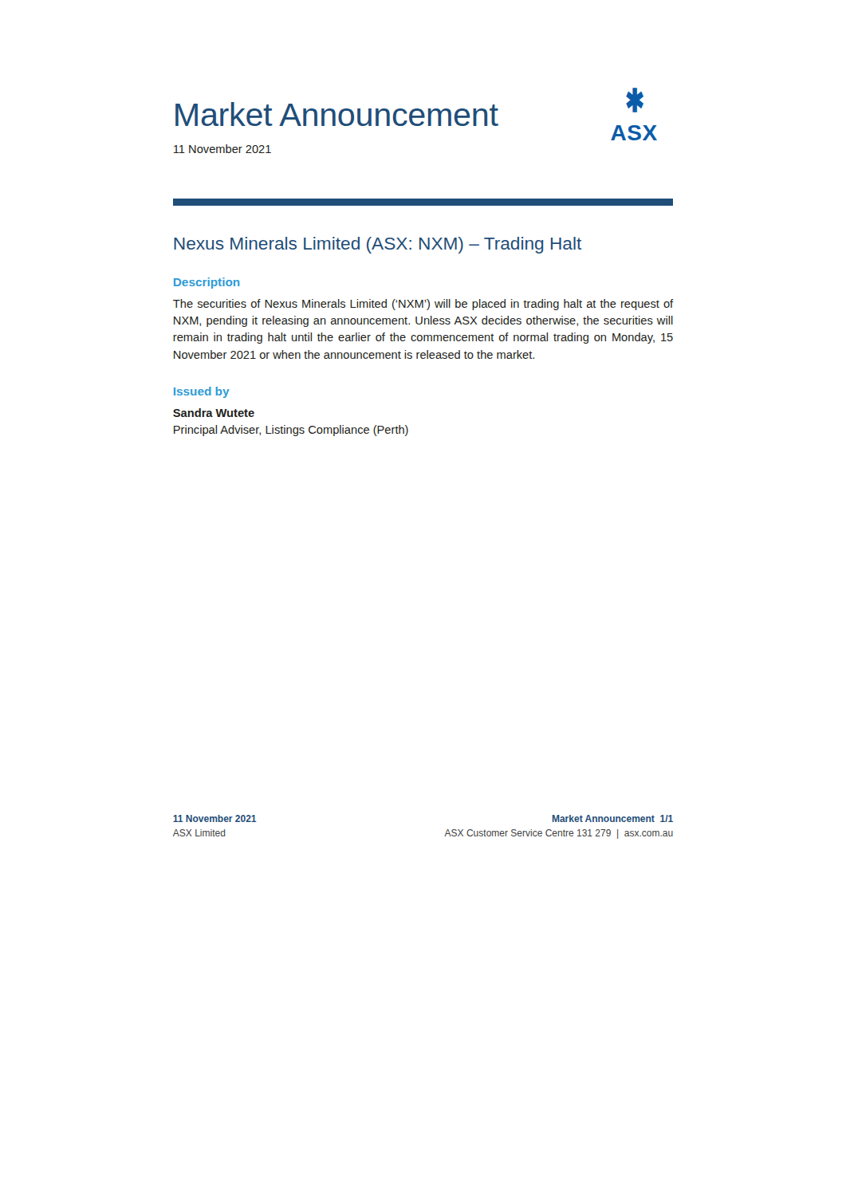✱ ASX
Market Announcement
11 November 2021
Nexus Minerals Limited (ASX: NXM) – Trading Halt
Description
The securities of Nexus Minerals Limited (‘NXM’) will be placed in trading halt at the request of NXM, pending it releasing an announcement. Unless ASX decides otherwise, the securities will remain in trading halt until the earlier of the commencement of normal trading on Monday, 15 November 2021 or when the announcement is released to the market.
Issued by
Sandra Wutete
Principal Adviser, Listings Compliance (Perth)
11 November 2021
ASX Limited
Market Announcement 1/1
ASX Customer Service Centre 131 279 | asx.com.au